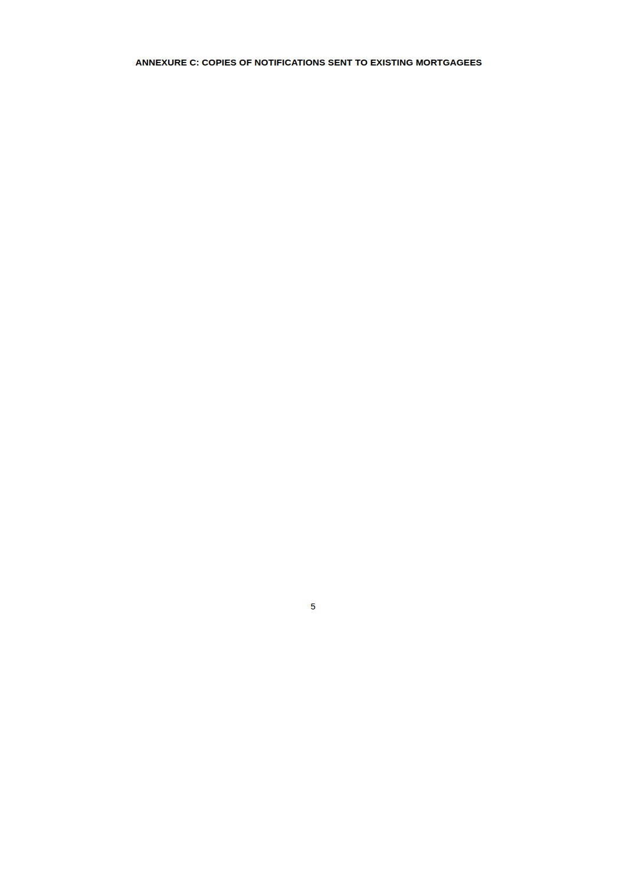ANNEXURE C: COPIES OF NOTIFICATIONS SENT TO EXISTING MORTGAGEES
5